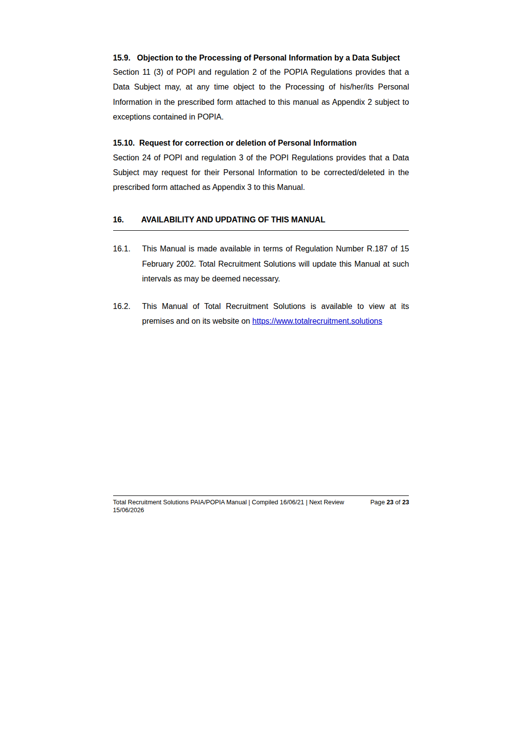15.9. Objection to the Processing of Personal Information by a Data Subject
Section 11 (3) of POPI and regulation 2 of the POPIA Regulations provides that a Data Subject may, at any time object to the Processing of his/her/its Personal Information in the prescribed form attached to this manual as Appendix 2 subject to exceptions contained in POPIA.
15.10. Request for correction or deletion of Personal Information
Section 24 of POPI and regulation 3 of the POPI Regulations provides that a Data Subject may request for their Personal Information to be corrected/deleted in the prescribed form attached as Appendix 3 to this Manual.
16. AVAILABILITY AND UPDATING OF THIS MANUAL
16.1. This Manual is made available in terms of Regulation Number R.187 of 15 February 2002. Total Recruitment Solutions will update this Manual at such intervals as may be deemed necessary.
16.2. This Manual of Total Recruitment Solutions is available to view at its premises and on its website on https://www.totalrecruitment.solutions
Total Recruitment Solutions PAIA/POPIA Manual | Compiled 16/06/21 | Next Review 15/06/2026 Page 23 of 23